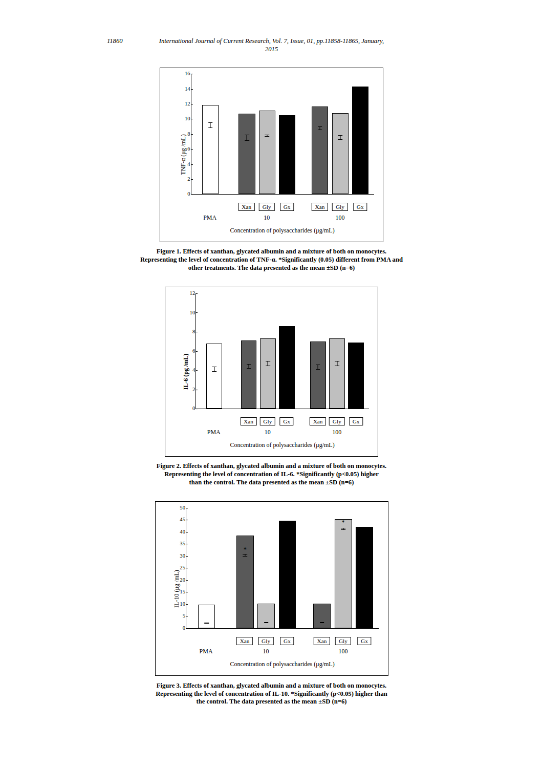11860
International Journal of Current Research, Vol. 7, Issue, 01, pp.11858-11865, January, 2015
TNF-α (μg /mL)
16
14
12
10
8
6
4
2
0
*
Xan
Gly
Gx
Xan
Gly
Gx
PMA
10
100
Concentration of polysaccharides (μg/mL)
Figure 1. Effects of xanthan, glycated albumin and a mixture of both on monocytes.
Representing the level of concentration of TNF-α. *Significantly (0.05) different from PMA and
other treatments. The data presented as the mean ±SD (n=6)
IL-6 (pg /mL)
12
10
8
6
4
2
0
Xan
Gly
Gx
Xan
Gly
Gx
PMA
10
100
Concentration of polysaccharides (μg/mL)
Figure 2. Effects of xanthan, glycated albumin and a mixture of both on monocytes.
Representing the level of concentration of IL-6. *Significantly (p<0.05) higher
than the control. The data presented as the mean ±SD (n=6)
IL-10 (μg /mL)
50
45
40
35
30
25
20
15
10
5
0
*
*
*
Xan
Gly
Gx
Xan
Gly
Gx
PMA
10
100
Concentration of polysaccharides (μg/mL)
Figure 3. Effects of xanthan, glycated albumin and a mixture of both on monocytes.
Representing the level of concentration of IL-10. *Significantly (p<0.05) higher than
the control. The data presented as the mean ±SD (n=6)